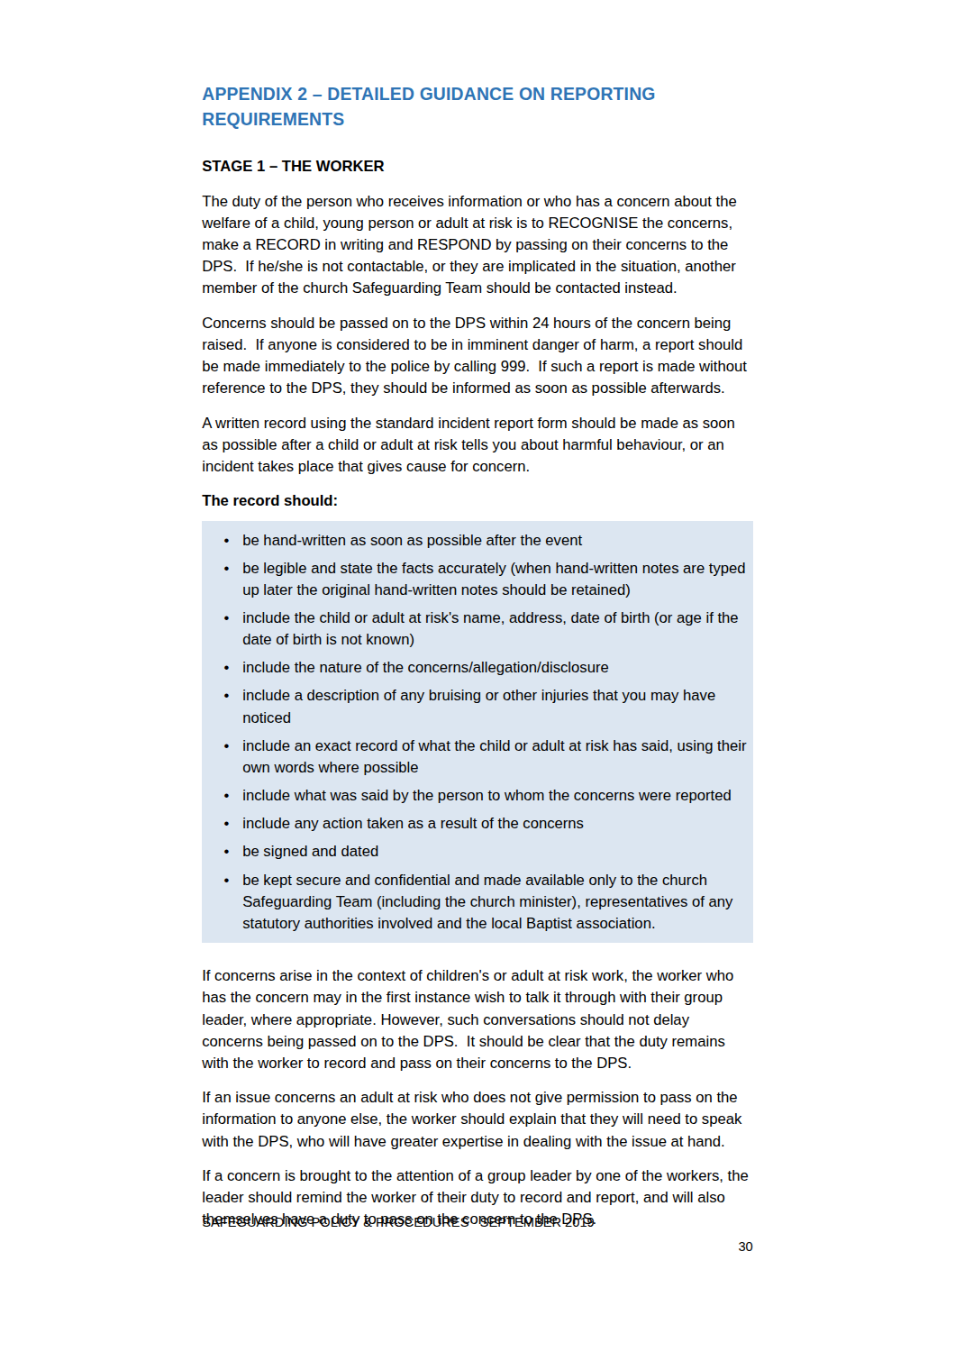APPENDIX 2 – DETAILED GUIDANCE ON REPORTING REQUIREMENTS
STAGE 1 – THE WORKER
The duty of the person who receives information or who has a concern about the welfare of a child, young person or adult at risk is to RECOGNISE the concerns, make a RECORD in writing and RESPOND by passing on their concerns to the DPS. If he/she is not contactable, or they are implicated in the situation, another member of the church Safeguarding Team should be contacted instead.
Concerns should be passed on to the DPS within 24 hours of the concern being raised. If anyone is considered to be in imminent danger of harm, a report should be made immediately to the police by calling 999. If such a report is made without reference to the DPS, they should be informed as soon as possible afterwards.
A written record using the standard incident report form should be made as soon as possible after a child or adult at risk tells you about harmful behaviour, or an incident takes place that gives cause for concern.
The record should:
be hand-written as soon as possible after the event
be legible and state the facts accurately (when hand-written notes are typed up later the original hand-written notes should be retained)
include the child or adult at risk's name, address, date of birth (or age if the date of birth is not known)
include the nature of the concerns/allegation/disclosure
include a description of any bruising or other injuries that you may have noticed
include an exact record of what the child or adult at risk has said, using their own words where possible
include what was said by the person to whom the concerns were reported
include any action taken as a result of the concerns
be signed and dated
be kept secure and confidential and made available only to the church Safeguarding Team (including the church minister), representatives of any statutory authorities involved and the local Baptist association.
If concerns arise in the context of children's or adult at risk work, the worker who has the concern may in the first instance wish to talk it through with their group leader, where appropriate. However, such conversations should not delay concerns being passed on to the DPS. It should be clear that the duty remains with the worker to record and pass on their concerns to the DPS.
If an issue concerns an adult at risk who does not give permission to pass on the information to anyone else, the worker should explain that they will need to speak with the DPS, who will have greater expertise in dealing with the issue at hand.
If a concern is brought to the attention of a group leader by one of the workers, the leader should remind the worker of their duty to record and report, and will also themselves have a duty to pass on the concern to the DPS.
SAFEGUARDING POLICY & PROCEDURES SEPTEMBER 2019
30